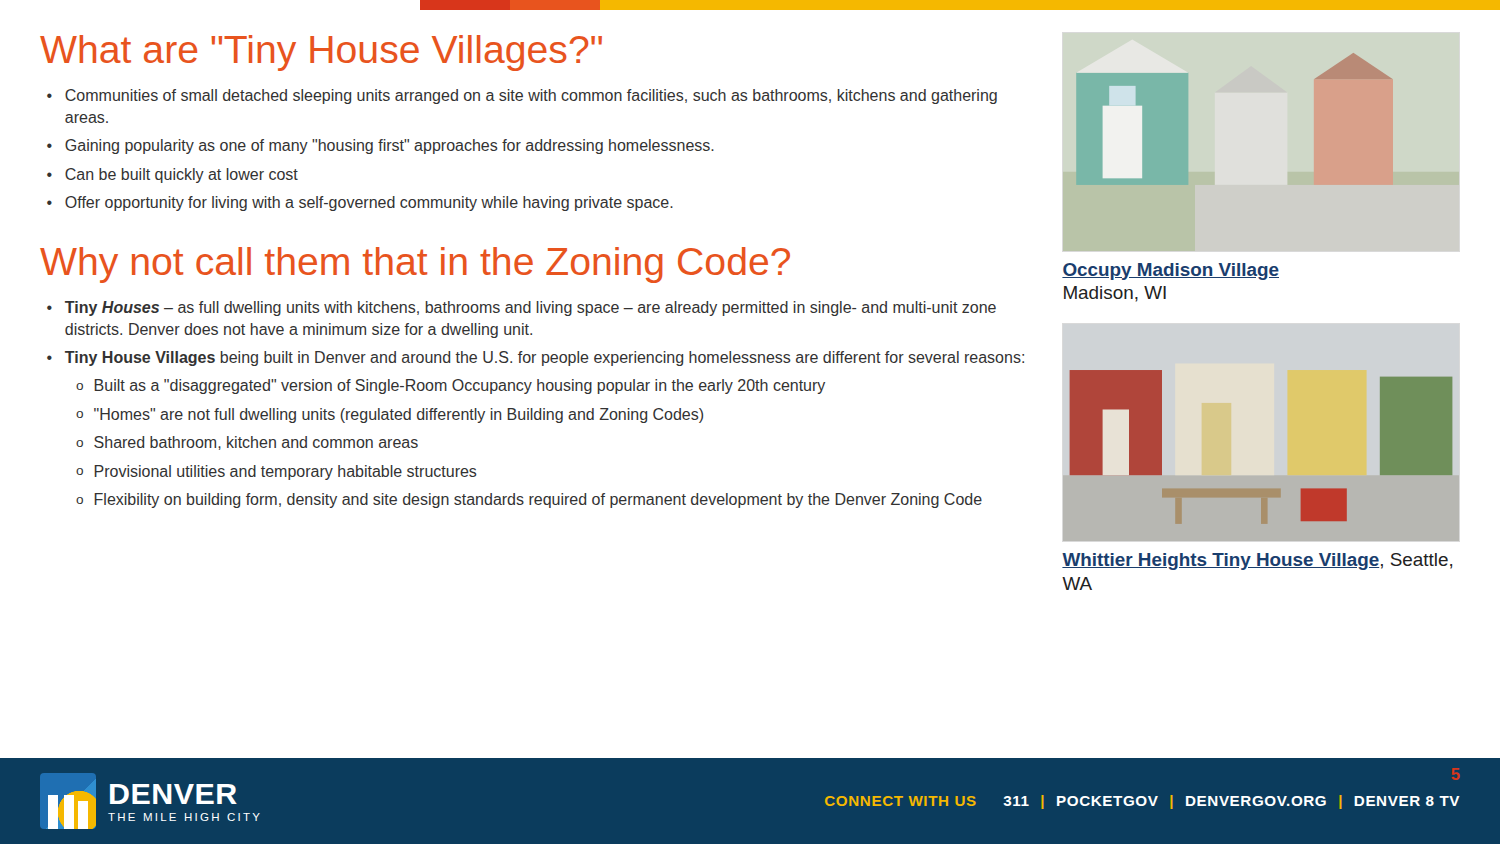What are "Tiny House Villages?"
Communities of small detached sleeping units arranged on a site with common facilities, such as bathrooms, kitchens and gathering areas.
Gaining popularity as one of many "housing first" approaches for addressing homelessness.
Can be built quickly at lower cost
Offer opportunity for living with a self-governed community while having private space.
Why not call them that in the Zoning Code?
Tiny Houses – as full dwelling units with kitchens, bathrooms and living space – are already permitted in single- and multi-unit zone districts. Denver does not have a minimum size for a dwelling unit.
Tiny House Villages being built in Denver and around the U.S. for people experiencing homelessness are different for several reasons:
Built as a "disaggregated" version of Single-Room Occupancy housing popular in the early 20th century
"Homes" are not full dwelling units (regulated differently in Building and Zoning Codes)
Shared bathroom, kitchen and common areas
Provisional utilities and temporary habitable structures
Flexibility on building form, density and site design standards required of permanent development by the Denver Zoning Code
Occupy Madison Village
Madison, WI
Whittier Heights Tiny House Village, Seattle, WA
5
DENVER THE MILE HIGH CITY
CONNECT WITH US 311 | POCKETGOV | DENVERGOV.ORG | DENVER 8 TV